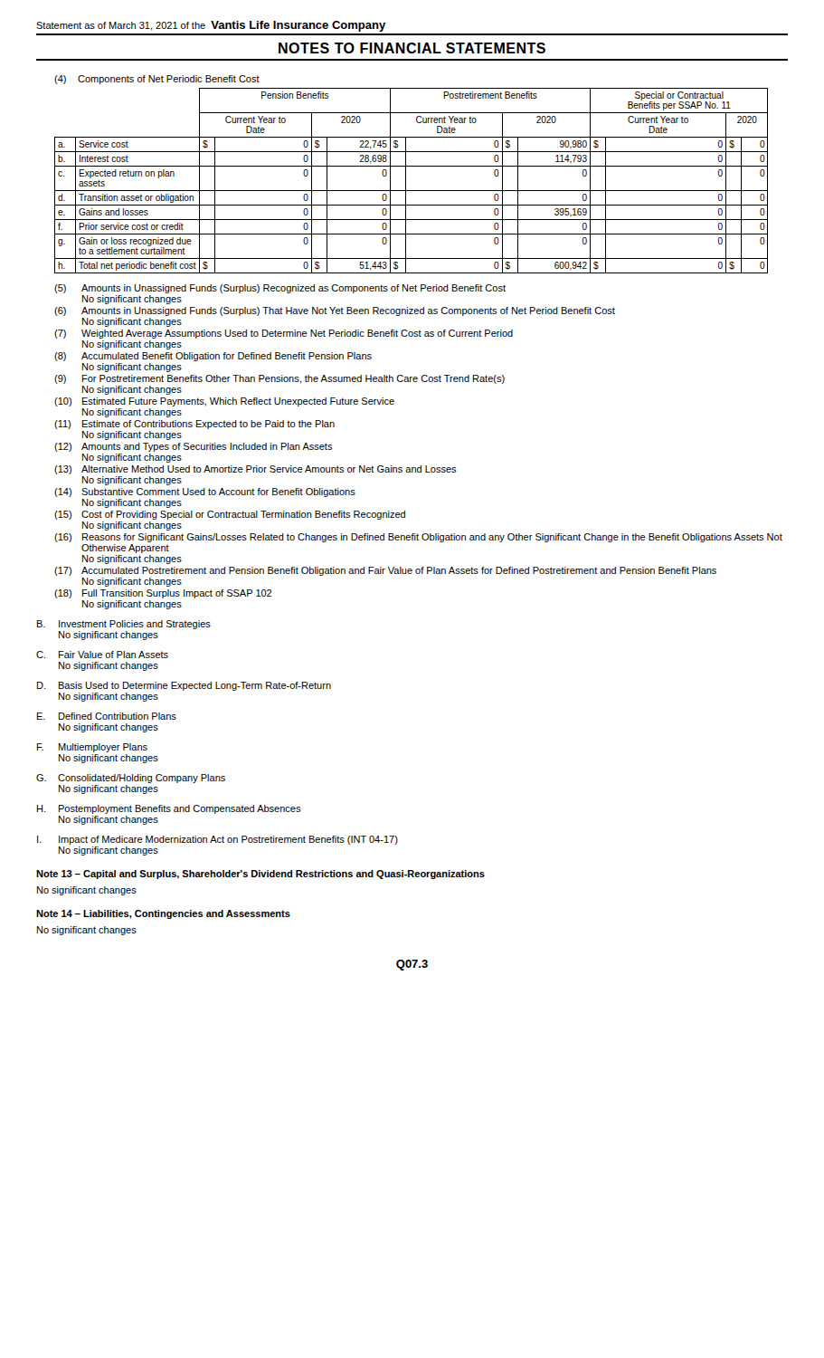Statement as of March 31, 2021 of the Vantis Life Insurance Company
NOTES TO FINANCIAL STATEMENTS
(4) Components of Net Periodic Benefit Cost
| | Pension Benefits | Postretirement Benefits | Special or Contractual Benefits per SSAP No. 11 |
| --- | --- | --- | --- |
| Current Year to Date | 2020 | Current Year to Date | 2020 | Current Year to Date | 2020 |
| a. | Service cost | $ | 0 | $ | 22,745 | $ | 0 | $ | 90,980 | $ | 0 | $ | 0 |
| b. | Interest cost | | 0 | | 28,698 | | 0 | | 114,793 | | 0 | | 0 |
| c. | Expected return on plan assets | | 0 | | 0 | | 0 | | 0 | | 0 | | 0 |
| d. | Transition asset or obligation | | 0 | | 0 | | 0 | | 0 | | 0 | | 0 |
| e. | Gains and losses | | 0 | | 0 | | 0 | | 395,169 | | 0 | | 0 |
| f. | Prior service cost or credit | | 0 | | 0 | | 0 | | 0 | | 0 | | 0 |
| g. | Gain or loss recognized due to a settlement curtailment | | 0 | | 0 | | 0 | | 0 | | 0 | | 0 |
| h. | Total net periodic benefit cost | $ | 0 | $ | 51,443 | $ | 0 | $ | 600,942 | $ | 0 | $ | 0 |
(5)
Amounts in Unassigned Funds (Surplus) Recognized as Components of Net Period Benefit Cost
No significant changes
(6)
Amounts in Unassigned Funds (Surplus) That Have Not Yet Been Recognized as Components of Net Period Benefit Cost
No significant changes
(7)
Weighted Average Assumptions Used to Determine Net Periodic Benefit Cost as of Current Period
No significant changes
(8)
Accumulated Benefit Obligation for Defined Benefit Pension Plans
No significant changes
(9)
For Postretirement Benefits Other Than Pensions, the Assumed Health Care Cost Trend Rate(s)
No significant changes
(10)
Estimated Future Payments, Which Reflect Unexpected Future Service
No significant changes
(11)
Estimate of Contributions Expected to be Paid to the Plan
No significant changes
(12)
Amounts and Types of Securities Included in Plan Assets
No significant changes
(13)
Alternative Method Used to Amortize Prior Service Amounts or Net Gains and Losses
No significant changes
(14)
Substantive Comment Used to Account for Benefit Obligations
No significant changes
(15)
Cost of Providing Special or Contractual Termination Benefits Recognized
No significant changes
(16)
Reasons for Significant Gains/Losses Related to Changes in Defined Benefit Obligation and any Other Significant Change in the Benefit Obligations Assets Not Otherwise Apparent
No significant changes
(17)
Accumulated Postretirement and Pension Benefit Obligation and Fair Value of Plan Assets for Defined Postretirement and Pension Benefit Plans
No significant changes
(18)
Full Transition Surplus Impact of SSAP 102
No significant changes
B.
Investment Policies and Strategies
No significant changes
C.
Fair Value of Plan Assets
No significant changes
D.
Basis Used to Determine Expected Long-Term Rate-of-Return
No significant changes
E.
Defined Contribution Plans
No significant changes
F.
Multiemployer Plans
No significant changes
G.
Consolidated/Holding Company Plans
No significant changes
H.
Postemployment Benefits and Compensated Absences
No significant changes
I.
Impact of Medicare Modernization Act on Postretirement Benefits (INT 04-17)
No significant changes
Note 13 – Capital and Surplus, Shareholder's Dividend Restrictions and Quasi-Reorganizations
No significant changes
Note 14 – Liabilities, Contingencies and Assessments
No significant changes
Q07.3